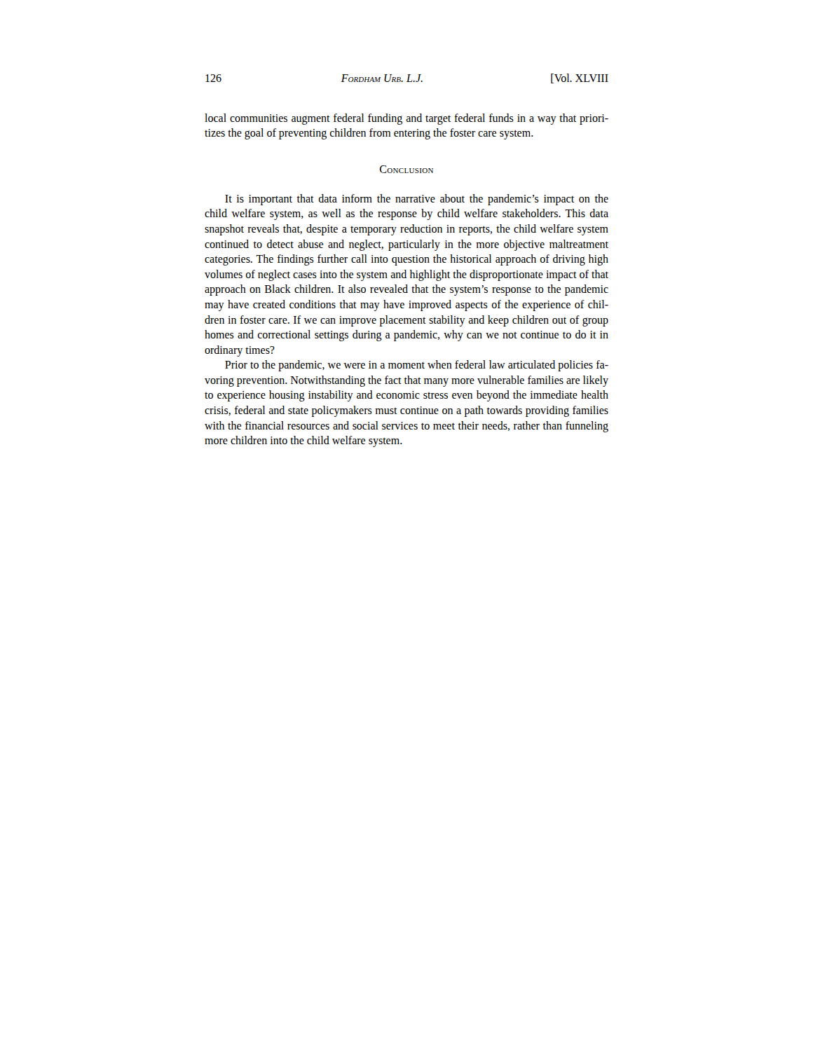126
Fordham Urb. L.J.
[Vol. XLVIII
local communities augment federal funding and target federal funds in a way that prioritizes the goal of preventing children from entering the foster care system.
Conclusion
It is important that data inform the narrative about the pandemic’s impact on the child welfare system, as well as the response by child welfare stakeholders. This data snapshot reveals that, despite a temporary reduction in reports, the child welfare system continued to detect abuse and neglect, particularly in the more objective maltreatment categories. The findings further call into question the historical approach of driving high volumes of neglect cases into the system and highlight the disproportionate impact of that approach on Black children. It also revealed that the system’s response to the pandemic may have created conditions that may have improved aspects of the experience of children in foster care. If we can improve placement stability and keep children out of group homes and correctional settings during a pandemic, why can we not continue to do it in ordinary times?
Prior to the pandemic, we were in a moment when federal law articulated policies favoring prevention. Notwithstanding the fact that many more vulnerable families are likely to experience housing instability and economic stress even beyond the immediate health crisis, federal and state policymakers must continue on a path towards providing families with the financial resources and social services to meet their needs, rather than funneling more children into the child welfare system.